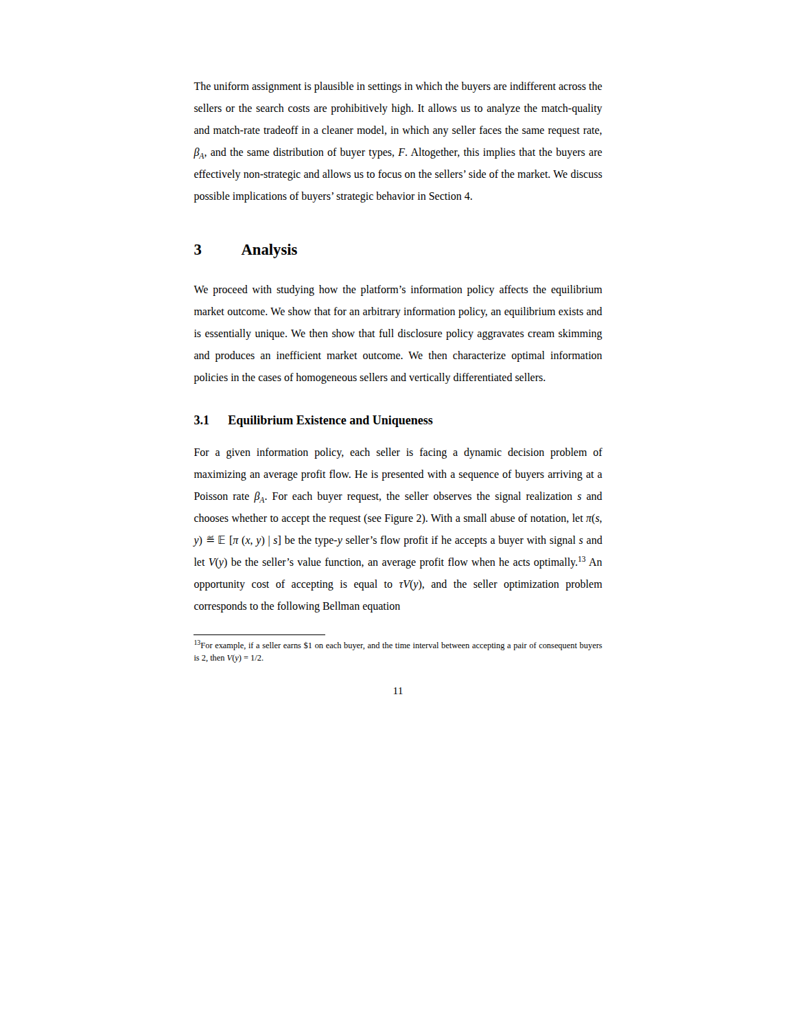The uniform assignment is plausible in settings in which the buyers are indifferent across the sellers or the search costs are prohibitively high. It allows us to analyze the match-quality and match-rate tradeoff in a cleaner model, in which any seller faces the same request rate, βA, and the same distribution of buyer types, F. Altogether, this implies that the buyers are effectively non-strategic and allows us to focus on the sellers’ side of the market. We discuss possible implications of buyers’ strategic behavior in Section 4.
3 Analysis
We proceed with studying how the platform’s information policy affects the equilibrium market outcome. We show that for an arbitrary information policy, an equilibrium exists and is essentially unique. We then show that full disclosure policy aggravates cream skimming and produces an inefficient market outcome. We then characterize optimal information policies in the cases of homogeneous sellers and vertically differentiated sellers.
3.1 Equilibrium Existence and Uniqueness
For a given information policy, each seller is facing a dynamic decision problem of maximizing an average profit flow. He is presented with a sequence of buyers arriving at a Poisson rate βA. For each buyer request, the seller observes the signal realization s and chooses whether to accept the request (see Figure 2). With a small abuse of notation, let π(s, y) ≝ 𝔼 [π (x, y) | s] be the type-y seller’s flow profit if he accepts a buyer with signal s and let V(y) be the seller’s value function, an average profit flow when he acts optimally.13 An opportunity cost of accepting is equal to τV(y), and the seller optimization problem corresponds to the following Bellman equation
13For example, if a seller earns $1 on each buyer, and the time interval between accepting a pair of consequent buyers is 2, then V(y) = 1/2.
11